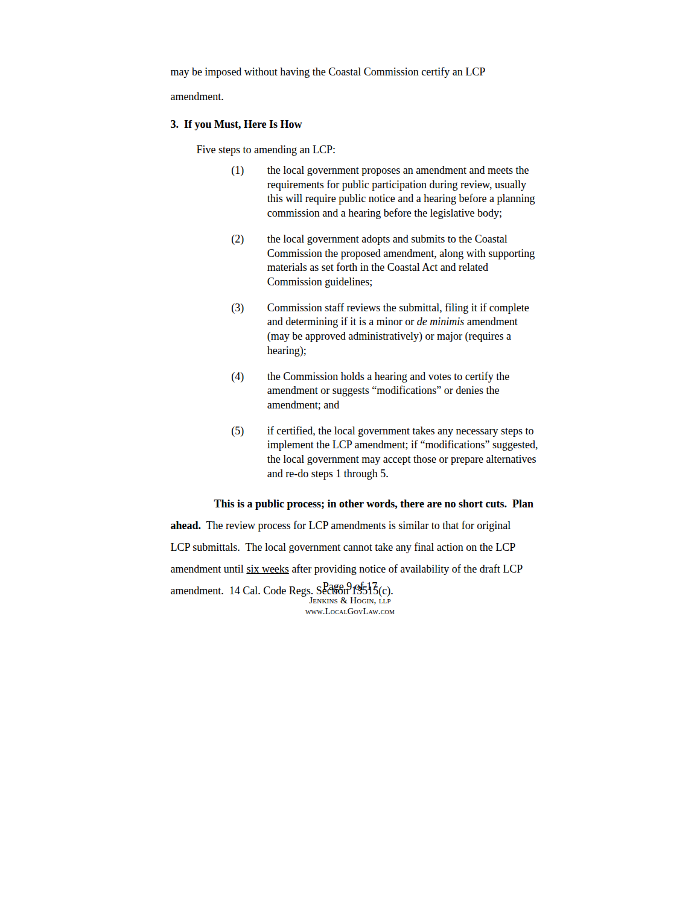may be imposed without having the Coastal Commission certify an LCP
amendment.
3. If you Must, Here Is How
Five steps to amending an LCP:
(1) the local government proposes an amendment and meets the requirements for public participation during review, usually this will require public notice and a hearing before a planning commission and a hearing before the legislative body;
(2) the local government adopts and submits to the Coastal Commission the proposed amendment, along with supporting materials as set forth in the Coastal Act and related Commission guidelines;
(3) Commission staff reviews the submittal, filing it if complete and determining if it is a minor or de minimis amendment (may be approved administratively) or major (requires a hearing);
(4) the Commission holds a hearing and votes to certify the amendment or suggests “modifications” or denies the amendment; and
(5) if certified, the local government takes any necessary steps to implement the LCP amendment; if “modifications” suggested, the local government may accept those or prepare alternatives and re-do steps 1 through 5.
This is a public process; in other words, there are no short cuts. Plan
ahead. The review process for LCP amendments is similar to that for original
LCP submittals. The local government cannot take any final action on the LCP
amendment until six weeks after providing notice of availability of the draft LCP
amendment. 14 Cal. Code Regs. Section 13515(c).
Page 9 of 17
Jenkins & Hogin, llp
www.LocalGovLaw.com